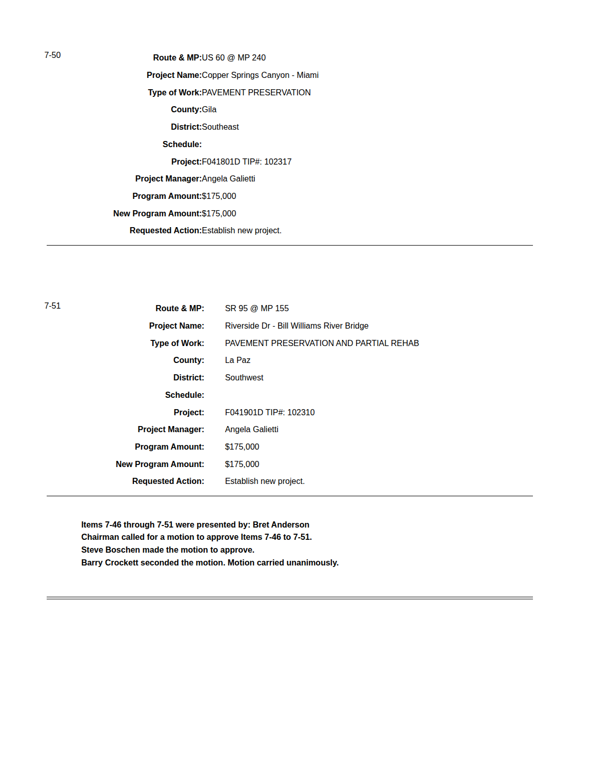7-50
| Route & MP: | US 60 @ MP 240 |
| Project Name: | Copper Springs Canyon - Miami |
| Type of Work: | PAVEMENT PRESERVATION |
| County: | Gila |
| District: | Southeast |
| Schedule: | |
| Project: | F041801D TIP#: 102317 |
| Project Manager: | Angela Galietti |
| Program Amount: | $175,000 |
| New Program Amount: | $175,000 |
| Requested Action: | Establish new project. |
7-51
| Route & MP: | SR 95 @ MP 155 |
| Project Name: | Riverside Dr - Bill Williams River Bridge |
| Type of Work: | PAVEMENT PRESERVATION AND PARTIAL REHAB |
| County: | La Paz |
| District: | Southwest |
| Schedule: | |
| Project: | F041901D TIP#: 102310 |
| Project Manager: | Angela Galietti |
| Program Amount: | $175,000 |
| New Program Amount: | $175,000 |
| Requested Action: | Establish new project. |
Items 7-46 through 7-51 were presented by: Bret Anderson
Chairman called for a motion to approve Items 7-46 to 7-51.
Steve Boschen made the motion to approve.
Barry Crockett seconded the motion. Motion carried unanimously.